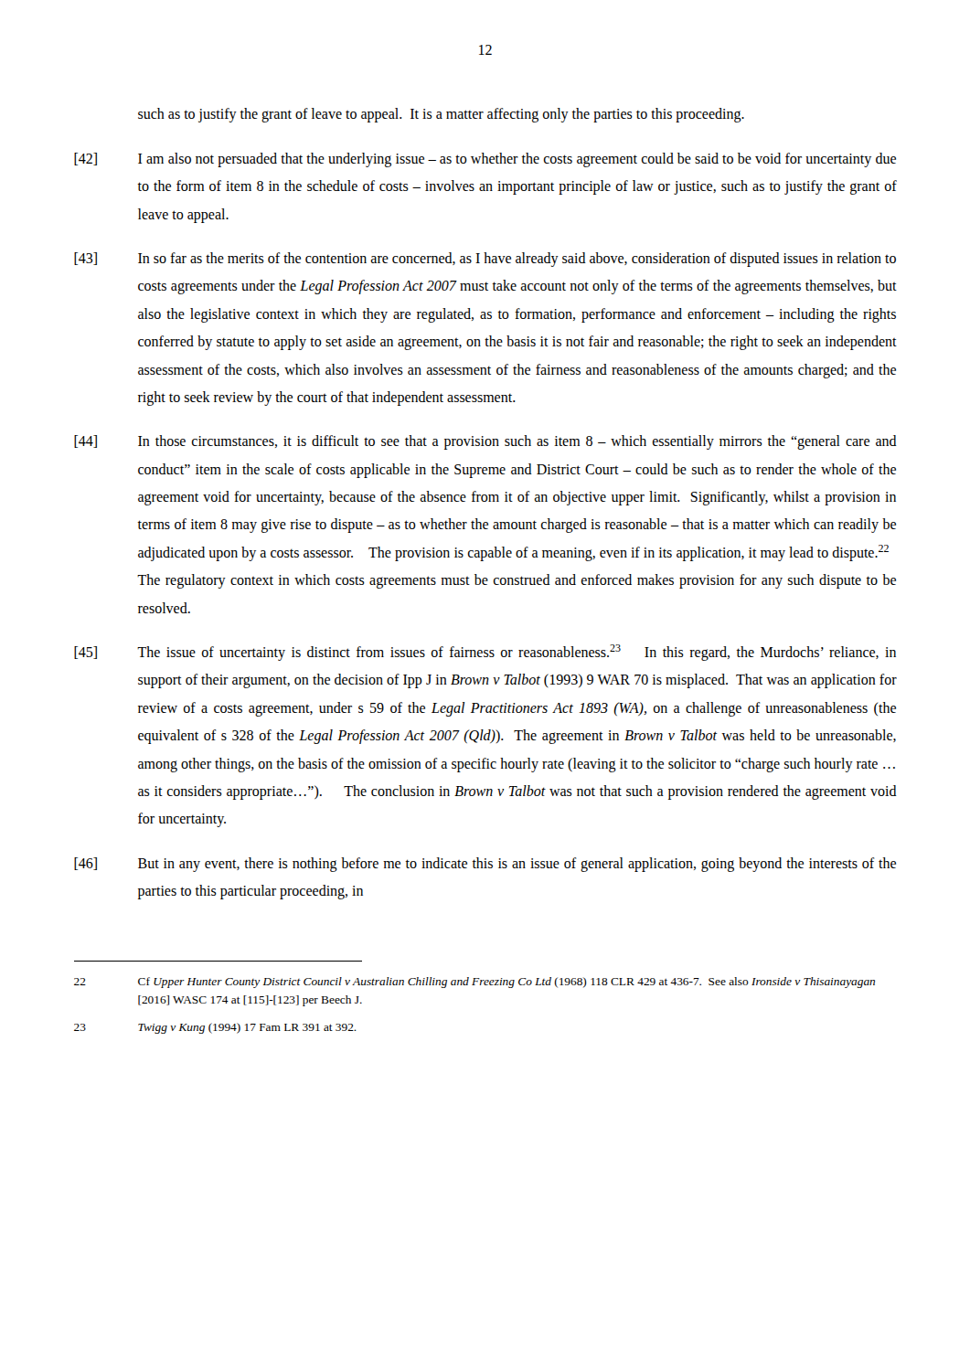12
such as to justify the grant of leave to appeal. It is a matter affecting only the parties to this proceeding.
[42]
I am also not persuaded that the underlying issue – as to whether the costs agreement could be said to be void for uncertainty due to the form of item 8 in the schedule of costs – involves an important principle of law or justice, such as to justify the grant of leave to appeal.
[43]
In so far as the merits of the contention are concerned, as I have already said above, consideration of disputed issues in relation to costs agreements under the Legal Profession Act 2007 must take account not only of the terms of the agreements themselves, but also the legislative context in which they are regulated, as to formation, performance and enforcement – including the rights conferred by statute to apply to set aside an agreement, on the basis it is not fair and reasonable; the right to seek an independent assessment of the costs, which also involves an assessment of the fairness and reasonableness of the amounts charged; and the right to seek review by the court of that independent assessment.
[44]
In those circumstances, it is difficult to see that a provision such as item 8 – which essentially mirrors the “general care and conduct” item in the scale of costs applicable in the Supreme and District Court – could be such as to render the whole of the agreement void for uncertainty, because of the absence from it of an objective upper limit. Significantly, whilst a provision in terms of item 8 may give rise to dispute – as to whether the amount charged is reasonable – that is a matter which can readily be adjudicated upon by a costs assessor. The provision is capable of a meaning, even if in its application, it may lead to dispute.22 The regulatory context in which costs agreements must be construed and enforced makes provision for any such dispute to be resolved.
[45]
The issue of uncertainty is distinct from issues of fairness or reasonableness.23 In this regard, the Murdochs’ reliance, in support of their argument, on the decision of Ipp J in Brown v Talbot (1993) 9 WAR 70 is misplaced. That was an application for review of a costs agreement, under s 59 of the Legal Practitioners Act 1893 (WA), on a challenge of unreasonableness (the equivalent of s 328 of the Legal Profession Act 2007 (Qld)). The agreement in Brown v Talbot was held to be unreasonable, among other things, on the basis of the omission of a specific hourly rate (leaving it to the solicitor to “charge such hourly rate … as it considers appropriate…”). The conclusion in Brown v Talbot was not that such a provision rendered the agreement void for uncertainty.
[46]
But in any event, there is nothing before me to indicate this is an issue of general application, going beyond the interests of the parties to this particular proceeding, in
22
Cf Upper Hunter County District Council v Australian Chilling and Freezing Co Ltd (1968) 118 CLR 429 at 436-7. See also Ironside v Thisainayagan [2016] WASC 174 at [115]-[123] per Beech J.
23
Twigg v Kung (1994) 17 Fam LR 391 at 392.